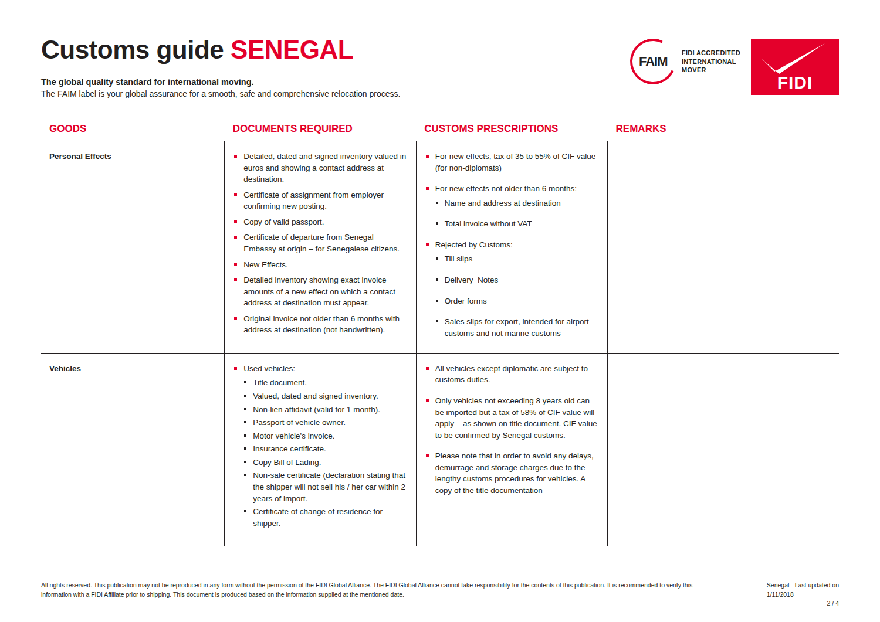Customs guide SENEGAL
The global quality standard for international moving.
The FAIM label is your global assurance for a smooth, safe and comprehensive relocation process.
FAIM
FIDI ACCREDITED
INTERNATIONAL
MOVER
FIDI
| GOODS | DOCUMENTS REQUIRED | CUSTOMS PRESCRIPTIONS | REMARKS |
| --- | --- | --- | --- |
| Personal Effects | Detailed, dated and signed inventory valued in euros and showing a contact address at destination. Certificate of assignment from employer confirming new posting. Copy of valid passport. Certificate of departure from Senegal Embassy at origin – for Senegalese citizens. New Effects. Detailed inventory showing exact invoice amounts of a new effect on which a contact address at destination must appear. Original invoice not older than 6 months with address at destination (not handwritten). | For new effects, tax of 35 to 55% of CIF value (for non-diplomats) For new effects not older than 6 months: Name and address at destination Total invoice without VAT Rejected by Customs: Till slips Delivery Notes Order forms Sales slips for export, intended for airport customs and not marine customs | |
| Vehicles | Used vehicles: Title document. Valued, dated and signed inventory. Non-lien affidavit (valid for 1 month). Passport of vehicle owner. Motor vehicle's invoice. Insurance certificate. Copy Bill of Lading. Non-sale certificate (declaration stating that the shipper will not sell his / her car within 2 years of import. Certificate of change of residence for shipper. | All vehicles except diplomatic are subject to customs duties. Only vehicles not exceeding 8 years old can be imported but a tax of 58% of CIF value will apply – as shown on title document. CIF value to be confirmed by Senegal customs. Please note that in order to avoid any delays, demurrage and storage charges due to the lengthy customs procedures for vehicles. A copy of the title documentation | |
All rights reserved. This publication may not be reproduced in any form without the permission of the FIDI Global Alliance. The FIDI Global Alliance cannot take responsibility for the contents of this publication. It is recommended to verify this information with a FIDI Affiliate prior to shipping. This document is produced based on the information supplied at the mentioned date.
Senegal - Last updated on
1/11/2018
2 / 4